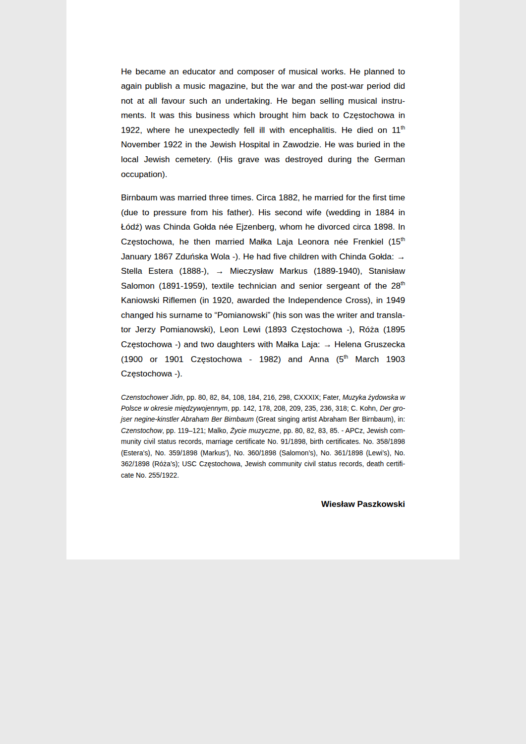He became an educator and composer of musical works. He planned to again publish a music magazine, but the war and the post-war period did not at all favour such an undertaking. He began selling musical instruments. It was this business which brought him back to Częstochowa in 1922, where he unexpectedly fell ill with encephalitis. He died on 11th November 1922 in the Jewish Hospital in Zawodzie. He was buried in the local Jewish cemetery. (His grave was destroyed during the German occupation).
Birnbaum was married three times. Circa 1882, he married for the first time (due to pressure from his father). His second wife (wedding in 1884 in Łódź) was Chinda Gołda née Ejzenberg, whom he divorced circa 1898. In Częstochowa, he then married Małka Laja Leonora née Frenkiel (15th January 1867 Zduńska Wola -). He had five children with Chinda Gołda: → Stella Estera (1888-), → Mieczysław Markus (1889-1940), Stanisław Salomon (1891-1959), textile technician and senior sergeant of the 28th Kaniowski Riflemen (in 1920, awarded the Independence Cross), in 1949 changed his surname to “Pomianowski” (his son was the writer and translator Jerzy Pomianowski), Leon Lewi (1893 Częstochowa -), Róża (1895 Częstochowa -) and two daughters with Małka Laja: → Helena Gruszecka (1900 or 1901 Częstochowa - 1982) and Anna (5th March 1903 Częstochowa -).
Czenstochower Jidn, pp. 80, 82, 84, 108, 184, 216, 298, CXXXIX; Fater, Muzyka żydowska w Polsce w okresie międzywojennym, pp. 142, 178, 208, 209, 235, 236, 318; C. Kohn, Der grojser negine-kinstler Abraham Ber Birnbaum (Great singing artist Abraham Ber Birnbaum), in: Czenstochow, pp. 119–121; Malko, Życie muzyczne, pp. 80, 82, 83, 85. - APCz, Jewish community civil status records, marriage certificate No. 91/1898, birth certificates. No. 358/1898 (Estera’s), No. 359/1898 (Markus’), No. 360/1898 (Salomon’s), No. 361/1898 (Lewi’s), No. 362/1898 (Róża’s); USC Częstochowa, Jewish community civil status records, death certificate No. 255/1922.
Wiesław Paszkowski